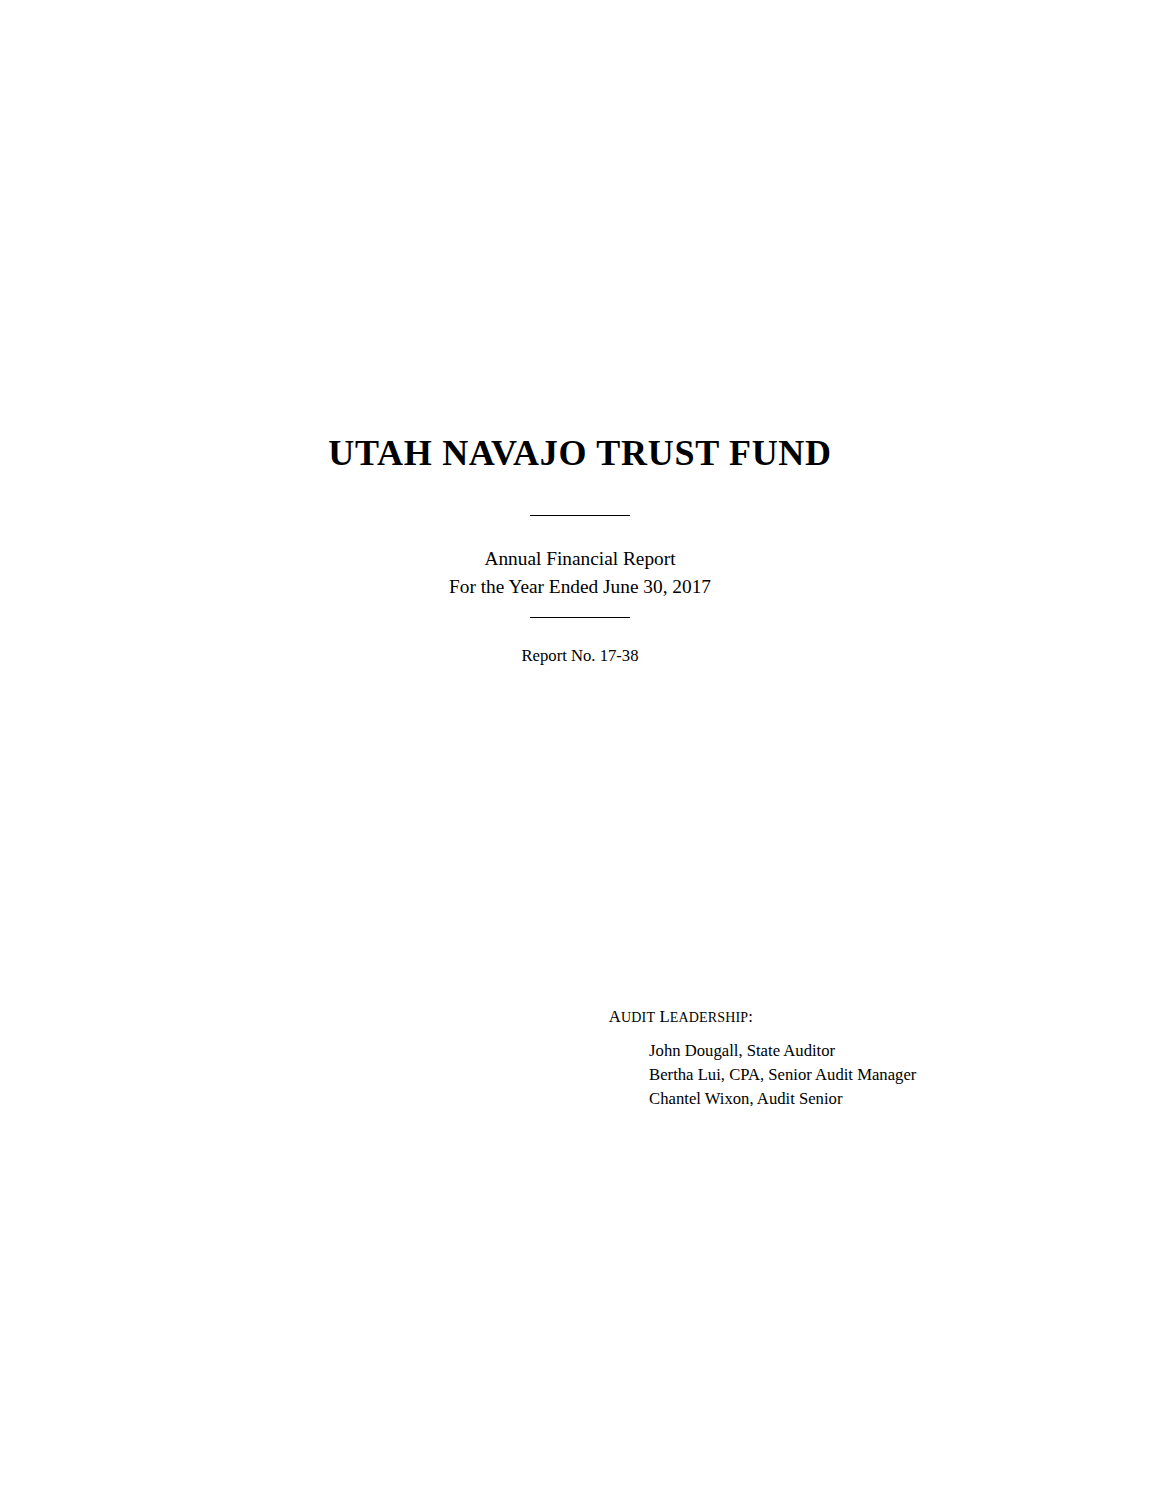UTAH NAVAJO TRUST FUND
Annual Financial Report
For the Year Ended June 30, 2017
Report No. 17-38
AUDIT LEADERSHIP:
John Dougall, State Auditor
Bertha Lui, CPA, Senior Audit Manager
Chantel Wixon, Audit Senior